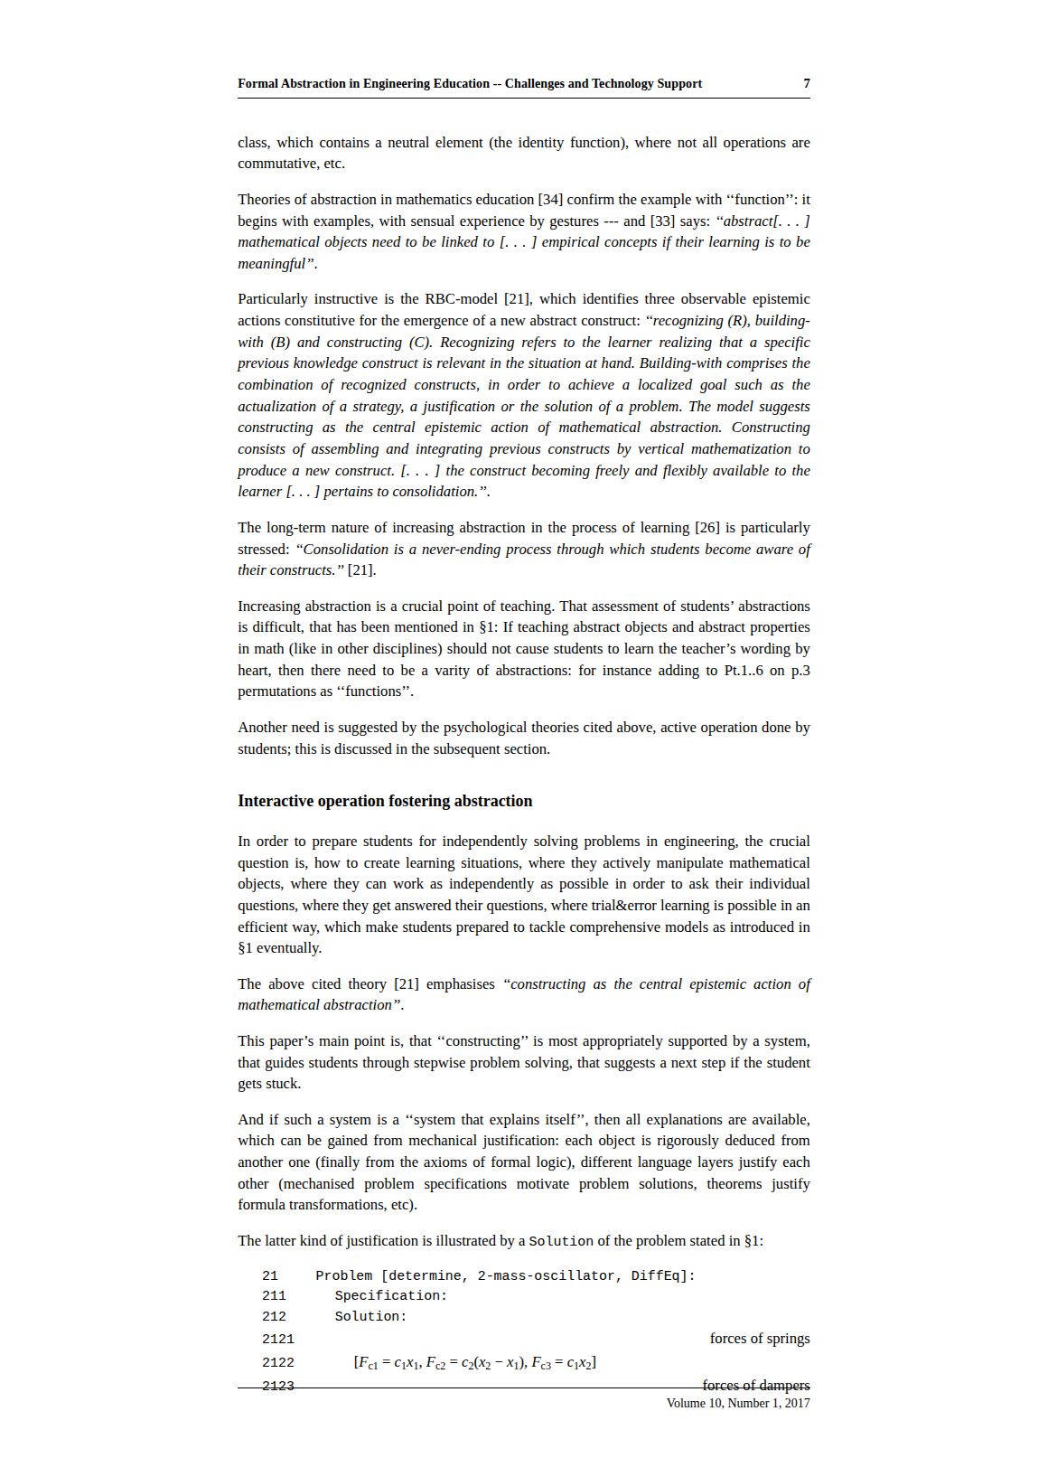Formal Abstraction in Engineering Education -- Challenges and Technology Support 7
class, which contains a neutral element (the identity function), where not all operations are commutative, etc.
Theories of abstraction in mathematics education [34] confirm the example with ‘‘function’’: it begins with examples, with sensual experience by gestures --- and [33] says: ‘‘abstract[. . . ] mathematical objects need to be linked to [. . . ] empirical concepts if their learning is to be meaningful’’.
Particularly instructive is the RBC-model [21], which identifies three observable epistemic actions constitutive for the emergence of a new abstract construct: ‘‘recognizing (R), building-with (B) and constructing (C). Recognizing refers to the learner realizing that a specific previous knowledge construct is relevant in the situation at hand. Building-with comprises the combination of recognized constructs, in order to achieve a localized goal such as the actualization of a strategy, a justification or the solution of a problem. The model suggests constructing as the central epistemic action of mathematical abstraction. Constructing consists of assembling and integrating previous constructs by vertical mathematization to produce a new construct. [. . . ] the construct becoming freely and flexibly available to the learner [. . . ] pertains to consolidation.’’.
The long-term nature of increasing abstraction in the process of learning [26] is particularly stressed: ‘‘Consolidation is a never-ending process through which students become aware of their constructs.’’ [21].
Increasing abstraction is a crucial point of teaching. That assessment of students’ abstractions is difficult, that has been mentioned in §1: If teaching abstract objects and abstract properties in math (like in other disciplines) should not cause students to learn the teacher’s wording by heart, then there need to be a varity of abstractions: for instance adding to Pt.1..6 on p.3 permutations as ‘‘functions’’.
Another need is suggested by the psychological theories cited above, active operation done by students; this is discussed in the subsequent section.
Interactive operation fostering abstraction
In order to prepare students for independently solving problems in engineering, the crucial question is, how to create learning situations, where they actively manipulate mathematical objects, where they can work as independently as possible in order to ask their individual questions, where they get answered their questions, where trial&error learning is possible in an efficient way, which make students prepared to tackle comprehensive models as introduced in §1 eventually.
The above cited theory [21] emphasises ‘‘constructing as the central epistemic action of mathematical abstraction’’.
This paper’s main point is, that ‘‘constructing’’ is most appropriately supported by a system, that guides students through stepwise problem solving, that suggests a next step if the student gets stuck.
And if such a system is a ‘‘system that explains itself’’, then all explanations are available, which can be gained from mechanical justification: each object is rigorously deduced from another one (finally from the axioms of formal logic), different language layers justify each other (mechanised problem specifications motivate problem solutions, theorems justify formula transformations, etc).
The latter kind of justification is illustrated by a Solution of the problem stated in §1:
| 21 | Problem [determine, 2-mass-oscillator, DiffEq]: | |
| 211 | Specification: | |
| 212 | Solution: | |
| 2121 | | forces of springs |
| 2122 | [ F c1 = c 1 x 1 , F c2 = c 2 ( x 2 − x 1 ), F c3 = c 1 x 2 ] | |
| 2123 | | forces of dampers |
Volume 10, Number 1, 2017